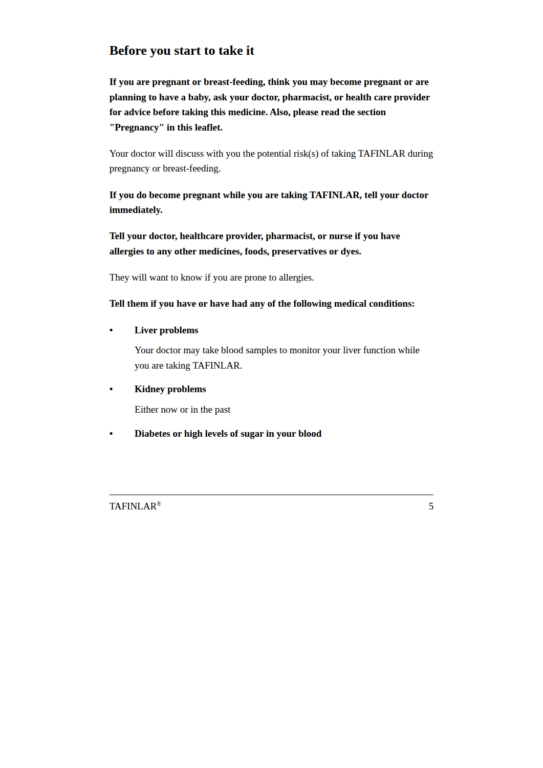Before you start to take it
If you are pregnant or breast-feeding, think you may become pregnant or are planning to have a baby, ask your doctor, pharmacist, or health care provider for advice before taking this medicine. Also, please read the section "Pregnancy" in this leaflet.
Your doctor will discuss with you the potential risk(s) of taking TAFINLAR during pregnancy or breast-feeding.
If you do become pregnant while you are taking TAFINLAR, tell your doctor immediately.
Tell your doctor, healthcare provider, pharmacist, or nurse if you have allergies to any other medicines, foods, preservatives or dyes.
They will want to know if you are prone to allergies.
Tell them if you have or have had any of the following medical conditions:
• Liver problems
Your doctor may take blood samples to monitor your liver function while you are taking TAFINLAR.
• Kidney problems
Either now or in the past
• Diabetes or high levels of sugar in your blood
TAFINLAR® 5